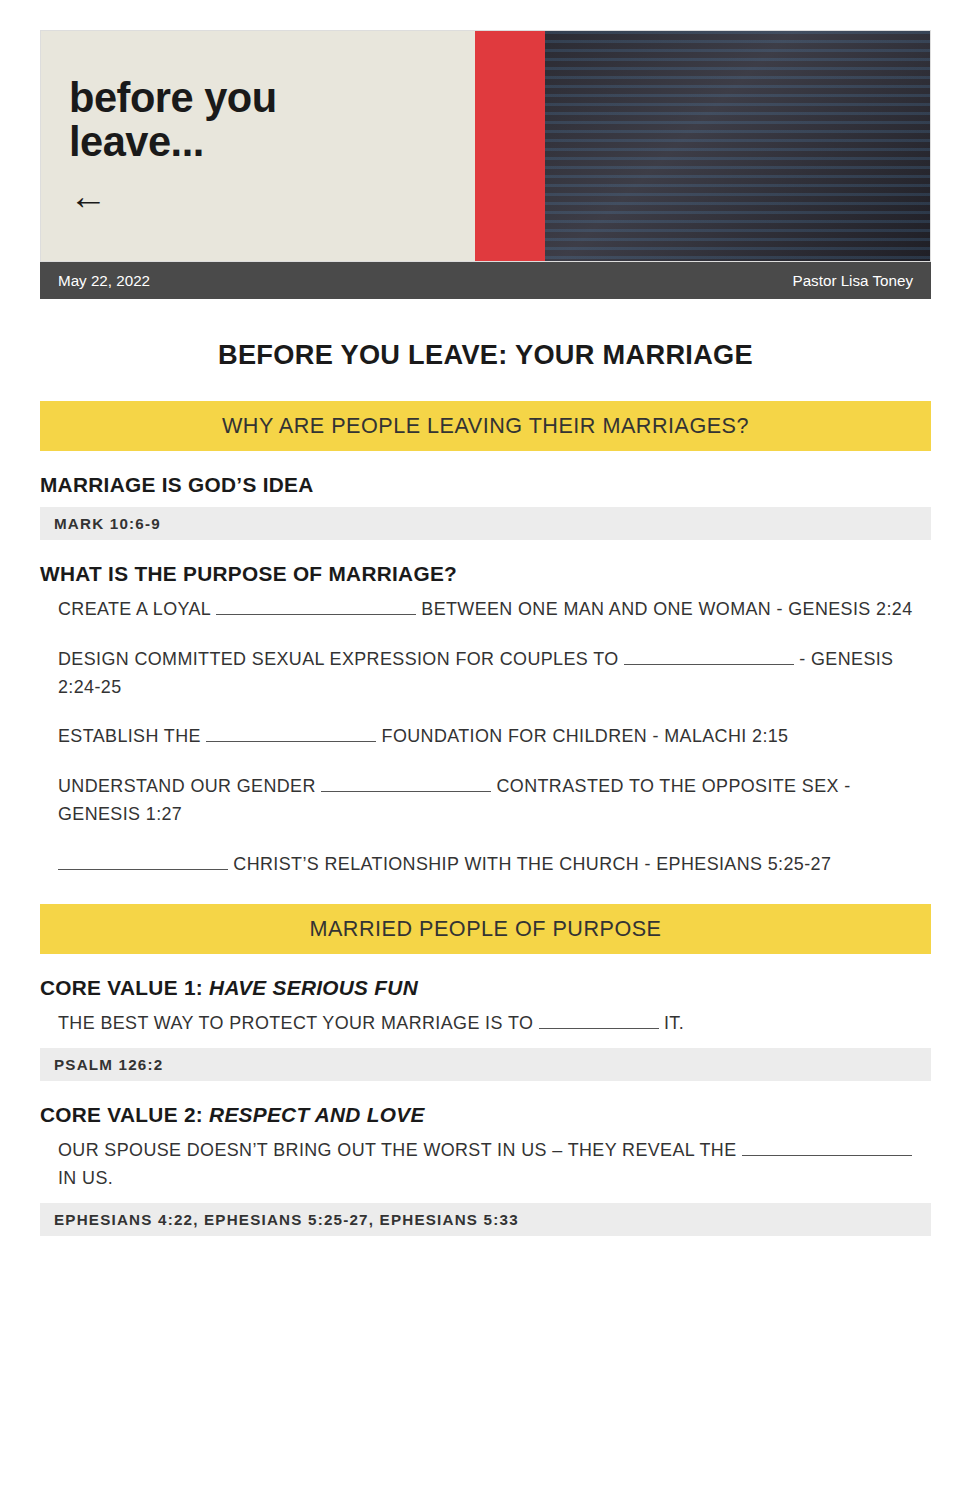before you
leave...
←
May 22, 2022 Pastor Lisa Toney
BEFORE YOU LEAVE: YOUR MARRIAGE
WHY ARE PEOPLE LEAVING THEIR MARRIAGES?
MARRIAGE IS GOD’S IDEA
MARK 10:6-9
WHAT IS THE PURPOSE OF MARRIAGE?
CREATE A LOYAL BETWEEN ONE MAN AND ONE WOMAN - GENESIS 2:24
DESIGN COMMITTED SEXUAL EXPRESSION FOR COUPLES TO - GENESIS 2:24-25
ESTABLISH THE FOUNDATION FOR CHILDREN - MALACHI 2:15
UNDERSTAND OUR GENDER CONTRASTED TO THE OPPOSITE SEX - GENESIS 1:27
CHRIST’S RELATIONSHIP WITH THE CHURCH - EPHESIANS 5:25-27
MARRIED PEOPLE OF PURPOSE
CORE VALUE 1: HAVE SERIOUS FUN
THE BEST WAY TO PROTECT YOUR MARRIAGE IS TO IT.
PSALM 126:2
CORE VALUE 2: RESPECT AND LOVE
OUR SPOUSE DOESN’T BRING OUT THE WORST IN US – THEY REVEAL THE IN US.
EPHESIANS 4:22, EPHESIANS 5:25-27, EPHESIANS 5:33